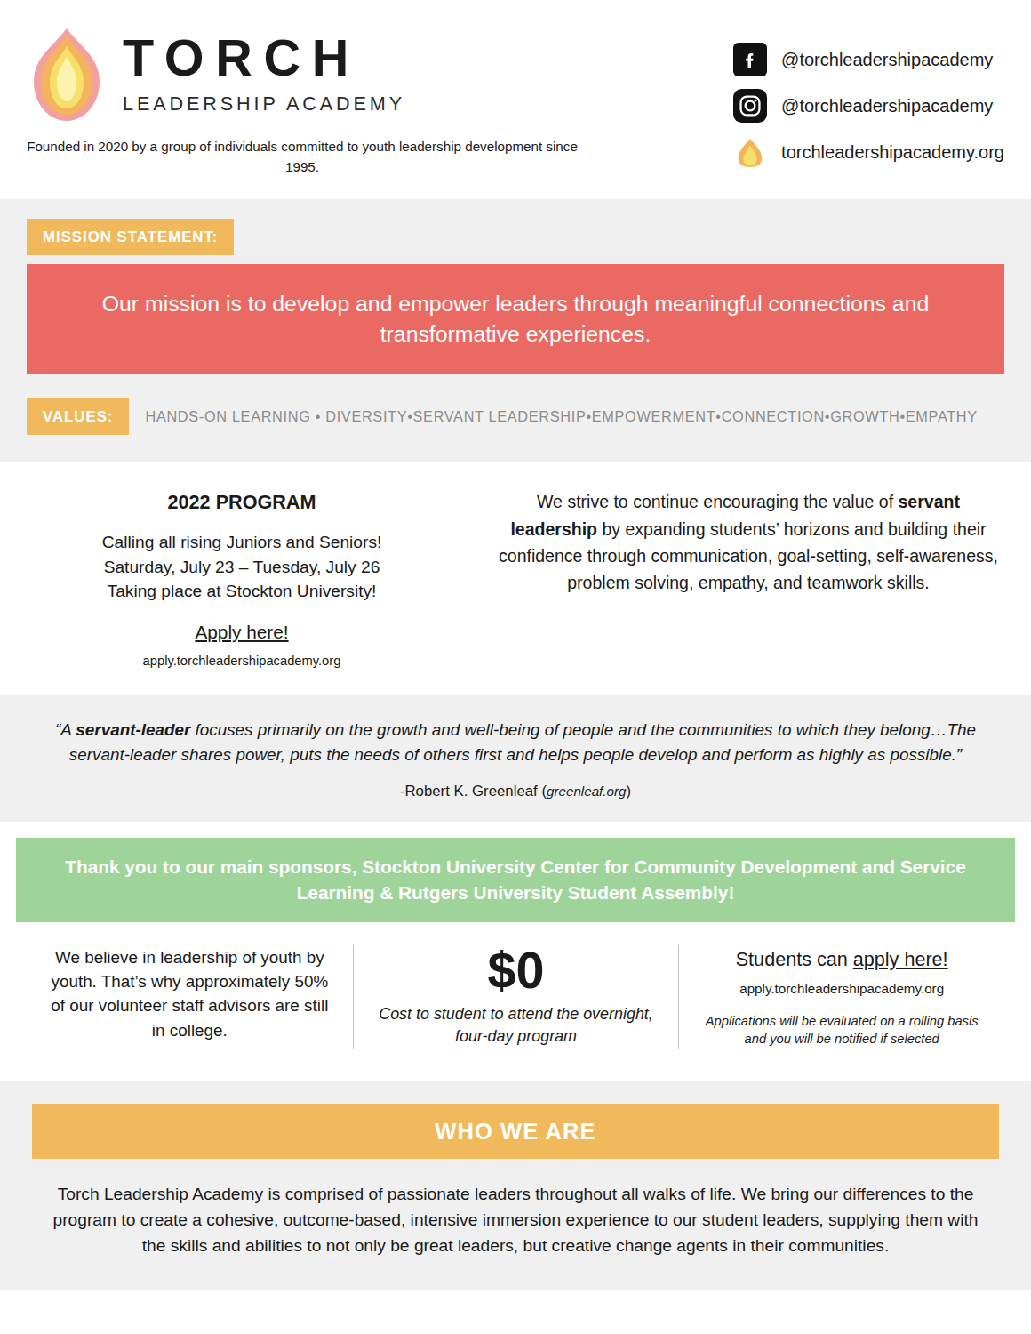TORCH
LEADERSHIP ACADEMY
Founded in 2020 by a group of individuals committed to youth leadership development since 1995.
@torchleadershipacademy
@torchleadershipacademy
torchleadershipacademy.org
MISSION STATEMENT:
Our mission is to develop and empower leaders through meaningful connections and transformative experiences.
VALUES: HANDS-ON LEARNING • DIVERSITY•SERVANT LEADERSHIP•EMPOWERMENT•CONNECTION•GROWTH•EMPATHY
2022 PROGRAM
Calling all rising Juniors and Seniors!
Saturday, July 23 – Tuesday, July 26
Taking place at Stockton University!
Apply here!
apply.torchleadershipacademy.org
We strive to continue encouraging the value of servant leadership by expanding students’ horizons and building their confidence through communication, goal-setting, self-awareness, problem solving, empathy, and teamwork skills.
“A servant-leader focuses primarily on the growth and well-being of people and the communities to which they belong…The servant-leader shares power, puts the needs of others first and helps people develop and perform as highly as possible.” -Robert K. Greenleaf (greenleaf.org)
Thank you to our main sponsors, Stockton University Center for Community Development and Service Learning & Rutgers University Student Assembly!
We believe in leadership of youth by youth. That’s why approximately 50% of our volunteer staff advisors are still in college.
$0
Cost to student to attend the overnight, four-day program
Students can apply here!
apply.torchleadershipacademy.org
Applications will be evaluated on a rolling basis and you will be notified if selected
WHO WE ARE
Torch Leadership Academy is comprised of passionate leaders throughout all walks of life. We bring our differences to the program to create a cohesive, outcome-based, intensive immersion experience to our student leaders, supplying them with the skills and abilities to not only be great leaders, but creative change agents in their communities.